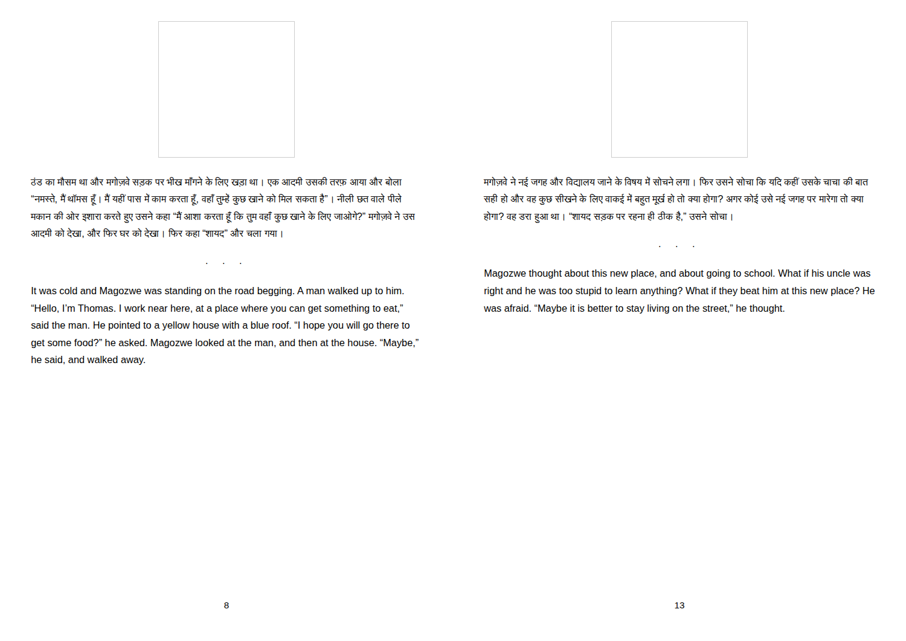ठंड का मौसम था और मगोज़वे सड़क पर भीख माँगने के लिए खड़ा था। एक आदमी उसकी तरफ़ आया और बोला “नमस्ते, मैं थॉमस हूँ। मैं यहीं पास में काम करता हूँ, वहाँ तुम्हें कुछ खाने को मिल सकता है”। नीली छत वाले पीले मकान की ओर इशारा करते हुए उसने कहा “मैं आशा करता हूँ कि तुम वहाँ कुछ खाने के लिए जाओगे?” मगोज़वे ने उस आदमी को देखा, और फिर घर को देखा। फिर कहा “शायद” और चला गया।
. . .
It was cold and Magozwe was standing on the road begging. A man walked up to him. “Hello, I’m Thomas. I work near here, at a place where you can get something to eat,” said the man. He pointed to a yellow house with a blue roof. “I hope you will go there to get some food?” he asked. Magozwe looked at the man, and then at the house. “Maybe,” he said, and walked away.
8
मगोज़वे ने नई जगह और विद्यालय जाने के विषय में सोचने लगा। फिर उसने सोचा कि यदि कहीं उसके चाचा की बात सही हो और वह कुछ सीखने के लिए वाकई में बहुत मूर्ख हो तो क्या होगा? अगर कोई उसे नई जगह पर मारेगा तो क्या होगा? वह डरा हुआ था। “शायद सड़क पर रहना ही ठीक है,” उसने सोचा।
. . .
Magozwe thought about this new place, and about going to school. What if his uncle was right and he was too stupid to learn anything? What if they beat him at this new place? He was afraid. “Maybe it is better to stay living on the street,” he thought.
13